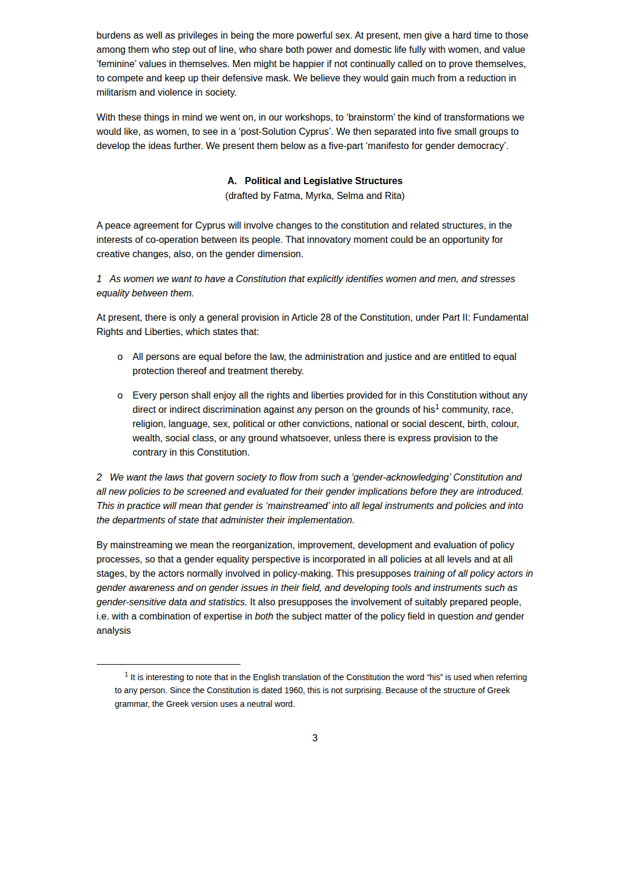burdens as well as privileges in being the more powerful sex. At present, men give a hard time to those among them who step out of line, who share both power and domestic life fully with women, and value ‘feminine’ values in themselves. Men might be happier if not continually called on to prove themselves, to compete and keep up their defensive mask. We believe they would gain much from a reduction in militarism and violence in society.
With these things in mind we went on, in our workshops, to ‘brainstorm’ the kind of transformations we would like, as women, to see in a ‘post-Solution Cyprus’. We then separated into five small groups to develop the ideas further. We present them below as a five-part ‘manifesto for gender democracy’.
A. Political and Legislative Structures
(drafted by Fatma, Myrka, Selma and Rita)
A peace agreement for Cyprus will involve changes to the constitution and related structures, in the interests of co-operation between its people. That innovatory moment could be an opportunity for creative changes, also, on the gender dimension.
1 As women we want to have a Constitution that explicitly identifies women and men, and stresses equality between them.
At present, there is only a general provision in Article 28 of the Constitution, under Part II: Fundamental Rights and Liberties, which states that:
All persons are equal before the law, the administration and justice and are entitled to equal protection thereof and treatment thereby.
Every person shall enjoy all the rights and liberties provided for in this Constitution without any direct or indirect discrimination against any person on the grounds of his1 community, race, religion, language, sex, political or other convictions, national or social descent, birth, colour, wealth, social class, or any ground whatsoever, unless there is express provision to the contrary in this Constitution.
2 We want the laws that govern society to flow from such a ‘gender-acknowledging’ Constitution and all new policies to be screened and evaluated for their gender implications before they are introduced. This in practice will mean that gender is ‘mainstreamed’ into all legal instruments and policies and into the departments of state that administer their implementation.
By mainstreaming we mean the reorganization, improvement, development and evaluation of policy processes, so that a gender equality perspective is incorporated in all policies at all levels and at all stages, by the actors normally involved in policy-making. This presupposes training of all policy actors in gender awareness and on gender issues in their field, and developing tools and instruments such as gender-sensitive data and statistics. It also presupposes the involvement of suitably prepared people, i.e. with a combination of expertise in both the subject matter of the policy field in question and gender analysis
1 It is interesting to note that in the English translation of the Constitution the word “his” is used when referring to any person. Since the Constitution is dated 1960, this is not surprising. Because of the structure of Greek grammar, the Greek version uses a neutral word.
3